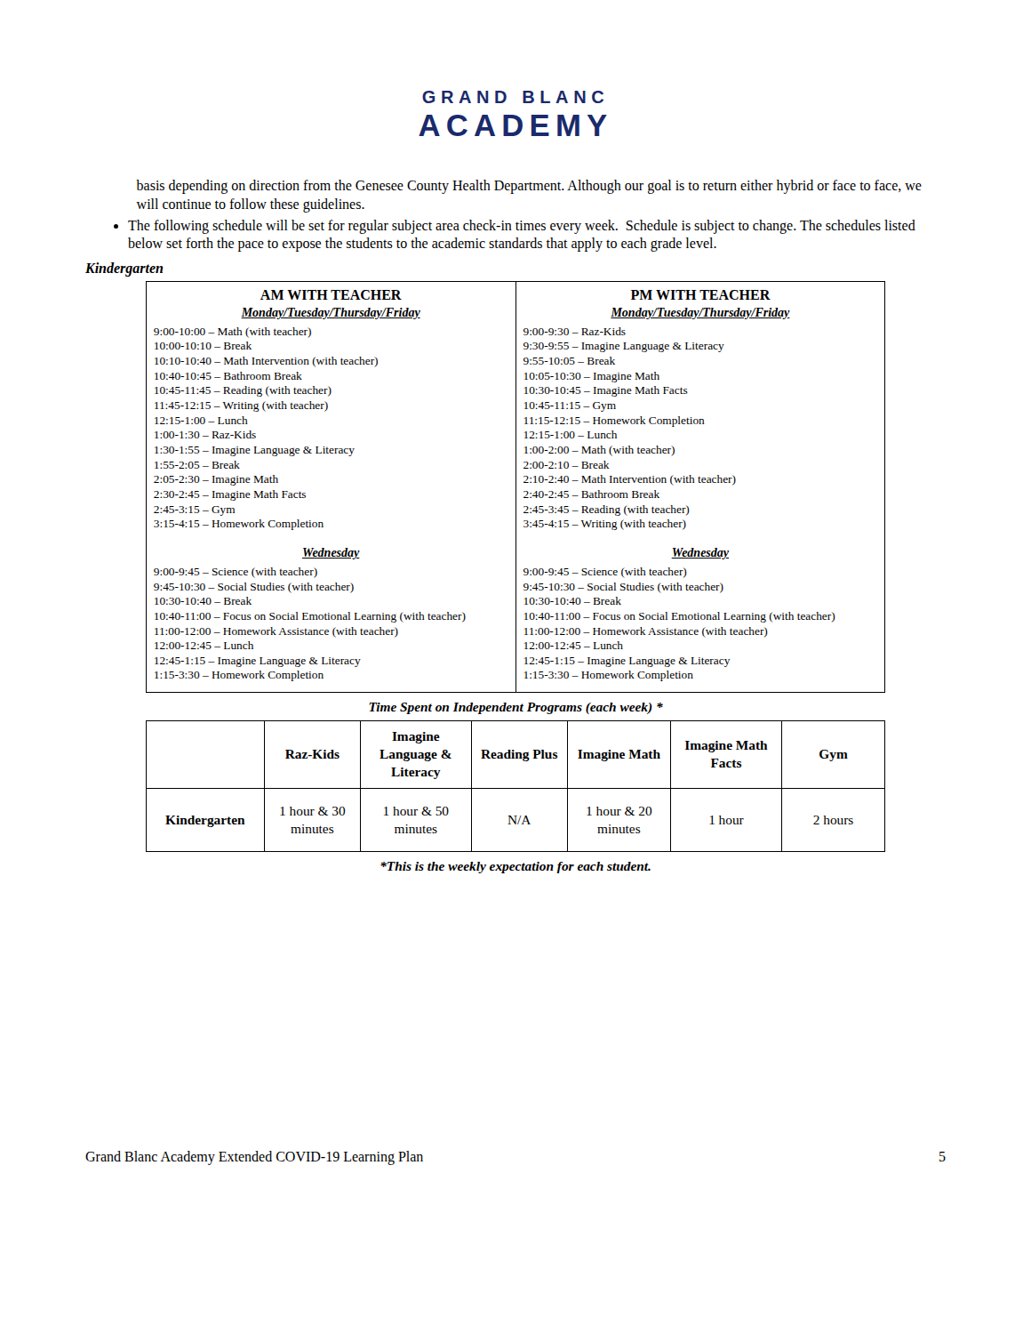GRAND BLANC
ACADEMY
basis depending on direction from the Genesee County Health Department. Although our goal is to return either hybrid or face to face, we will continue to follow these guidelines.
The following schedule will be set for regular subject area check-in times every week. Schedule is subject to change. The schedules listed below set forth the pace to expose the students to the academic standards that apply to each grade level.
Kindergarten
| AM WITH TEACHER Monday/Tuesday/Thursday/Friday 9:00-10:00 – Math (with teacher) 10:00-10:10 – Break 10:10-10:40 – Math Intervention (with teacher) 10:40-10:45 – Bathroom Break 10:45-11:45 – Reading (with teacher) 11:45-12:15 – Writing (with teacher) 12:15-1:00 – Lunch 1:00-1:30 – Raz-Kids 1:30-1:55 – Imagine Language & Literacy 1:55-2:05 – Break 2:05-2:30 – Imagine Math 2:30-2:45 – Imagine Math Facts 2:45-3:15 – Gym 3:15-4:15 – Homework Completion Wednesday 9:00-9:45 – Science (with teacher) 9:45-10:30 – Social Studies (with teacher) 10:30-10:40 – Break 10:40-11:00 – Focus on Social Emotional Learning (with teacher) 11:00-12:00 – Homework Assistance (with teacher) 12:00-12:45 – Lunch 12:45-1:15 – Imagine Language & Literacy 1:15-3:30 – Homework Completion | PM WITH TEACHER Monday/Tuesday/Thursday/Friday 9:00-9:30 – Raz-Kids 9:30-9:55 – Imagine Language & Literacy 9:55-10:05 – Break 10:05-10:30 – Imagine Math 10:30-10:45 – Imagine Math Facts 10:45-11:15 – Gym 11:15-12:15 – Homework Completion 12:15-1:00 – Lunch 1:00-2:00 – Math (with teacher) 2:00-2:10 – Break 2:10-2:40 – Math Intervention (with teacher) 2:40-2:45 – Bathroom Break 2:45-3:45 – Reading (with teacher) 3:45-4:15 – Writing (with teacher) Wednesday 9:00-9:45 – Science (with teacher) 9:45-10:30 – Social Studies (with teacher) 10:30-10:40 – Break 10:40-11:00 – Focus on Social Emotional Learning (with teacher) 11:00-12:00 – Homework Assistance (with teacher) 12:00-12:45 – Lunch 12:45-1:15 – Imagine Language & Literacy 1:15-3:30 – Homework Completion |
Time Spent on Independent Programs (each week) *
| | Raz-Kids | Imagine Language & Literacy | Reading Plus | Imagine Math | Imagine Math Facts | Gym |
| --- | --- | --- | --- | --- | --- | --- |
| Kindergarten | 1 hour & 30 minutes | 1 hour & 50 minutes | N/A | 1 hour & 20 minutes | 1 hour | 2 hours |
*This is the weekly expectation for each student.
Grand Blanc Academy Extended COVID-19 Learning Plan 5